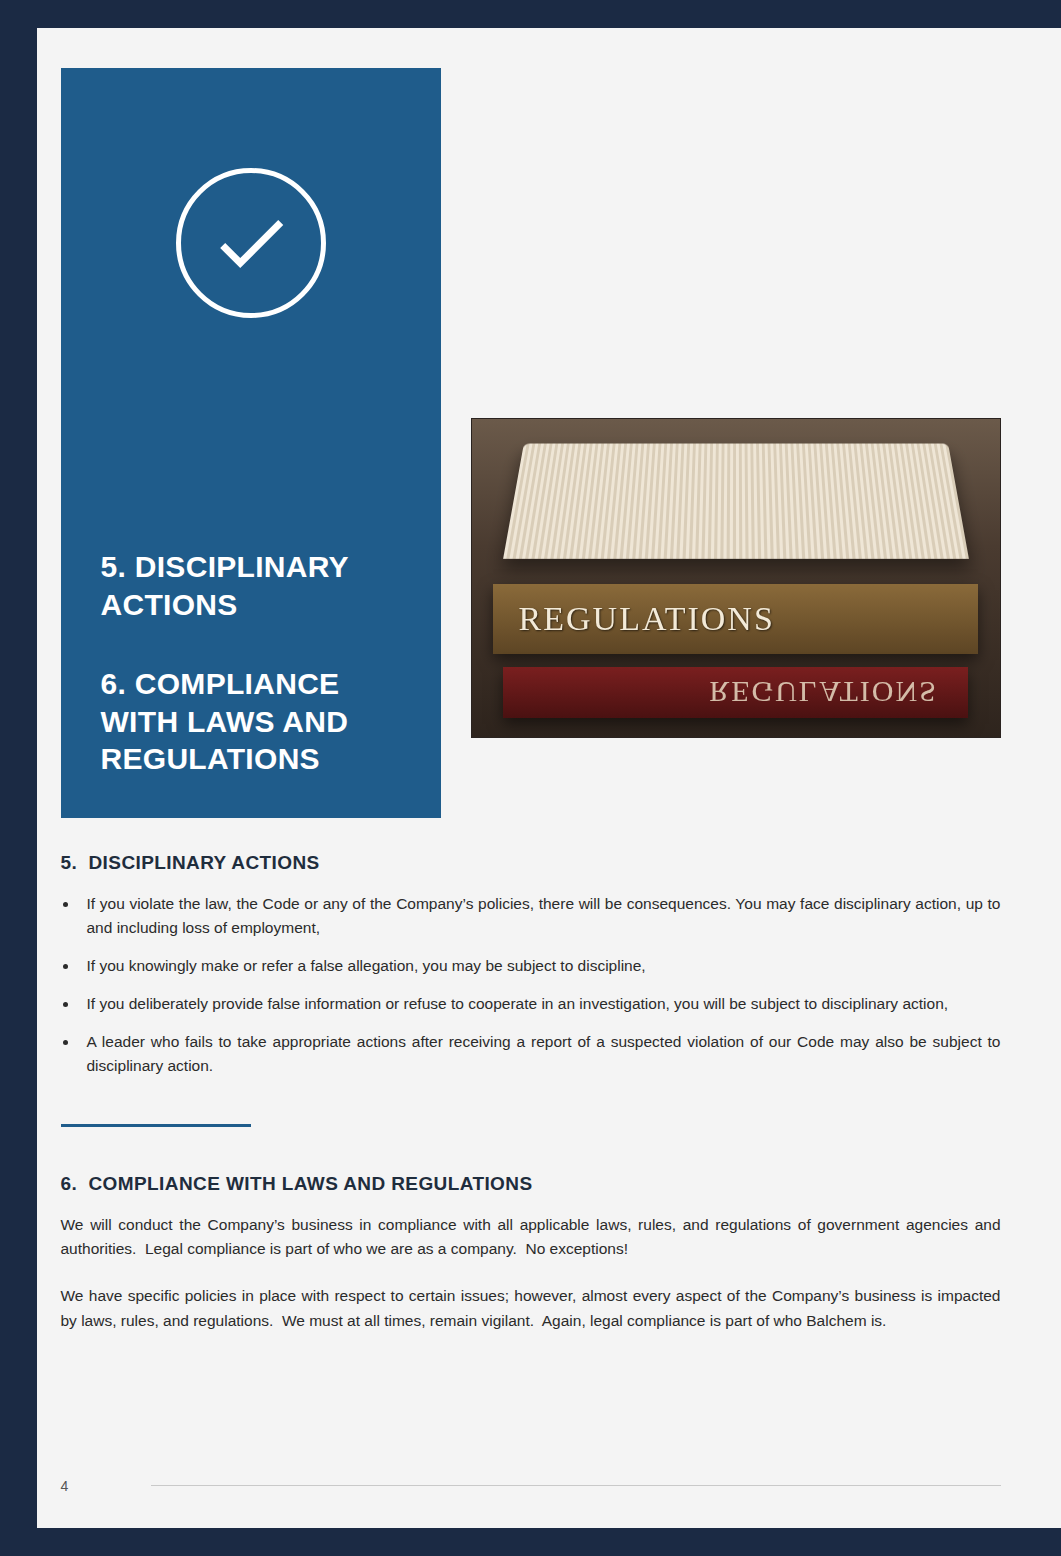5. DISCIPLINARY ACTIONS
6. COMPLIANCE WITH LAWS AND REGULATIONS
REGULATIONS
REGULATIONS
5. DISCIPLINARY ACTIONS
If you violate the law, the Code or any of the Company’s policies, there will be consequences. You may face disciplinary action, up to and including loss of employment,
If you knowingly make or refer a false allegation, you may be subject to discipline,
If you deliberately provide false information or refuse to cooperate in an investigation, you will be subject to disciplinary action,
A leader who fails to take appropriate actions after receiving a report of a suspected violation of our Code may also be subject to disciplinary action.
6. COMPLIANCE WITH LAWS AND REGULATIONS
We will conduct the Company’s business in compliance with all applicable laws, rules, and regulations of government agencies and authorities. Legal compliance is part of who we are as a company. No exceptions!
We have specific policies in place with respect to certain issues; however, almost every aspect of the Company’s business is impacted by laws, rules, and regulations. We must at all times, remain vigilant. Again, legal compliance is part of who Balchem is.
4